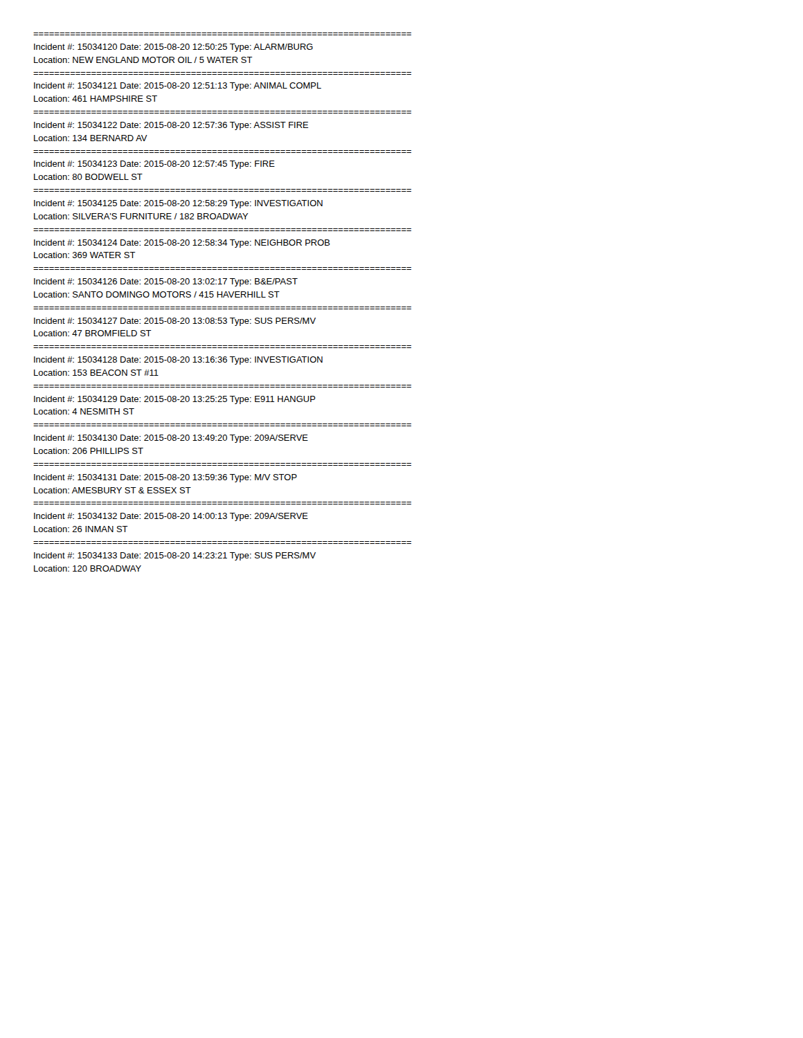========================================================================
Incident #: 15034120 Date: 2015-08-20 12:50:25 Type: ALARM/BURG
Location: NEW ENGLAND MOTOR OIL / 5 WATER ST
========================================================================
Incident #: 15034121 Date: 2015-08-20 12:51:13 Type: ANIMAL COMPL
Location: 461 HAMPSHIRE ST
========================================================================
Incident #: 15034122 Date: 2015-08-20 12:57:36 Type: ASSIST FIRE
Location: 134 BERNARD AV
========================================================================
Incident #: 15034123 Date: 2015-08-20 12:57:45 Type: FIRE
Location: 80 BODWELL ST
========================================================================
Incident #: 15034125 Date: 2015-08-20 12:58:29 Type: INVESTIGATION
Location: SILVERA'S FURNITURE / 182 BROADWAY
========================================================================
Incident #: 15034124 Date: 2015-08-20 12:58:34 Type: NEIGHBOR PROB
Location: 369 WATER ST
========================================================================
Incident #: 15034126 Date: 2015-08-20 13:02:17 Type: B&E/PAST
Location: SANTO DOMINGO MOTORS / 415 HAVERHILL ST
========================================================================
Incident #: 15034127 Date: 2015-08-20 13:08:53 Type: SUS PERS/MV
Location: 47 BROMFIELD ST
========================================================================
Incident #: 15034128 Date: 2015-08-20 13:16:36 Type: INVESTIGATION
Location: 153 BEACON ST #11
========================================================================
Incident #: 15034129 Date: 2015-08-20 13:25:25 Type: E911 HANGUP
Location: 4 NESMITH ST
========================================================================
Incident #: 15034130 Date: 2015-08-20 13:49:20 Type: 209A/SERVE
Location: 206 PHILLIPS ST
========================================================================
Incident #: 15034131 Date: 2015-08-20 13:59:36 Type: M/V STOP
Location: AMESBURY ST & ESSEX ST
========================================================================
Incident #: 15034132 Date: 2015-08-20 14:00:13 Type: 209A/SERVE
Location: 26 INMAN ST
========================================================================
Incident #: 15034133 Date: 2015-08-20 14:23:21 Type: SUS PERS/MV
Location: 120 BROADWAY